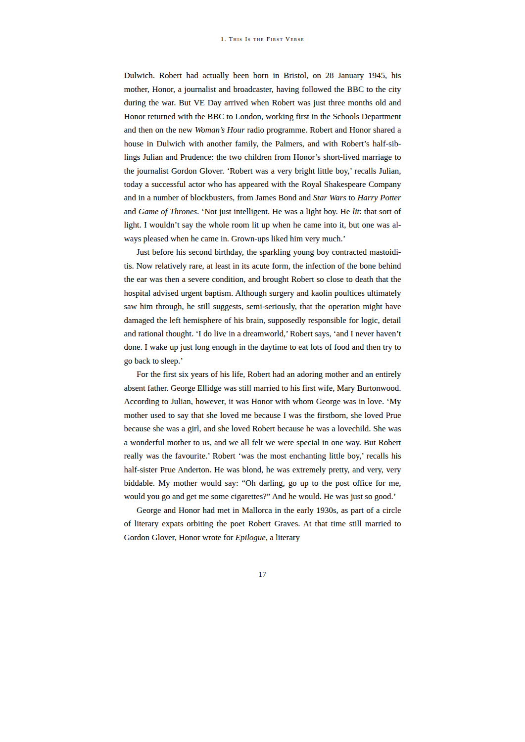1. This Is the First Verse
Dulwich. Robert had actually been born in Bristol, on 28 January 1945, his mother, Honor, a journalist and broadcaster, having followed the BBC to the city during the war. But VE Day arrived when Robert was just three months old and Honor returned with the BBC to London, working first in the Schools Department and then on the new Woman’s Hour radio programme. Robert and Honor shared a house in Dulwich with another family, the Palmers, and with Robert’s half-siblings Julian and Prudence: the two children from Honor’s short-lived marriage to the journalist Gordon Glover. ‘Robert was a very bright little boy,’ recalls Julian, today a successful actor who has appeared with the Royal Shakespeare Company and in a number of blockbusters, from James Bond and Star Wars to Harry Potter and Game of Thrones. ‘Not just intelligent. He was a light boy. He lit: that sort of light. I wouldn’t say the whole room lit up when he came into it, but one was always pleased when he came in. Grown-ups liked him very much.’
Just before his second birthday, the sparkling young boy contracted mastoiditis. Now relatively rare, at least in its acute form, the infection of the bone behind the ear was then a severe condition, and brought Robert so close to death that the hospital advised urgent baptism. Although surgery and kaolin poultices ultimately saw him through, he still suggests, semi-seriously, that the operation might have damaged the left hemisphere of his brain, supposedly responsible for logic, detail and rational thought. ‘I do live in a dreamworld,’ Robert says, ‘and I never haven’t done. I wake up just long enough in the daytime to eat lots of food and then try to go back to sleep.’
For the first six years of his life, Robert had an adoring mother and an entirely absent father. George Ellidge was still married to his first wife, Mary Burtonwood. According to Julian, however, it was Honor with whom George was in love. ‘My mother used to say that she loved me because I was the firstborn, she loved Prue because she was a girl, and she loved Robert because he was a lovechild. She was a wonderful mother to us, and we all felt we were special in one way. But Robert really was the favourite.’ Robert ‘was the most enchanting little boy,’ recalls his half-sister Prue Anderton. He was blond, he was extremely pretty, and very, very biddable. My mother would say: “Oh darling, go up to the post office for me, would you go and get me some cigarettes?” And he would. He was just so good.’
George and Honor had met in Mallorca in the early 1930s, as part of a circle of literary expats orbiting the poet Robert Graves. At that time still married to Gordon Glover, Honor wrote for Epilogue, a literary
17